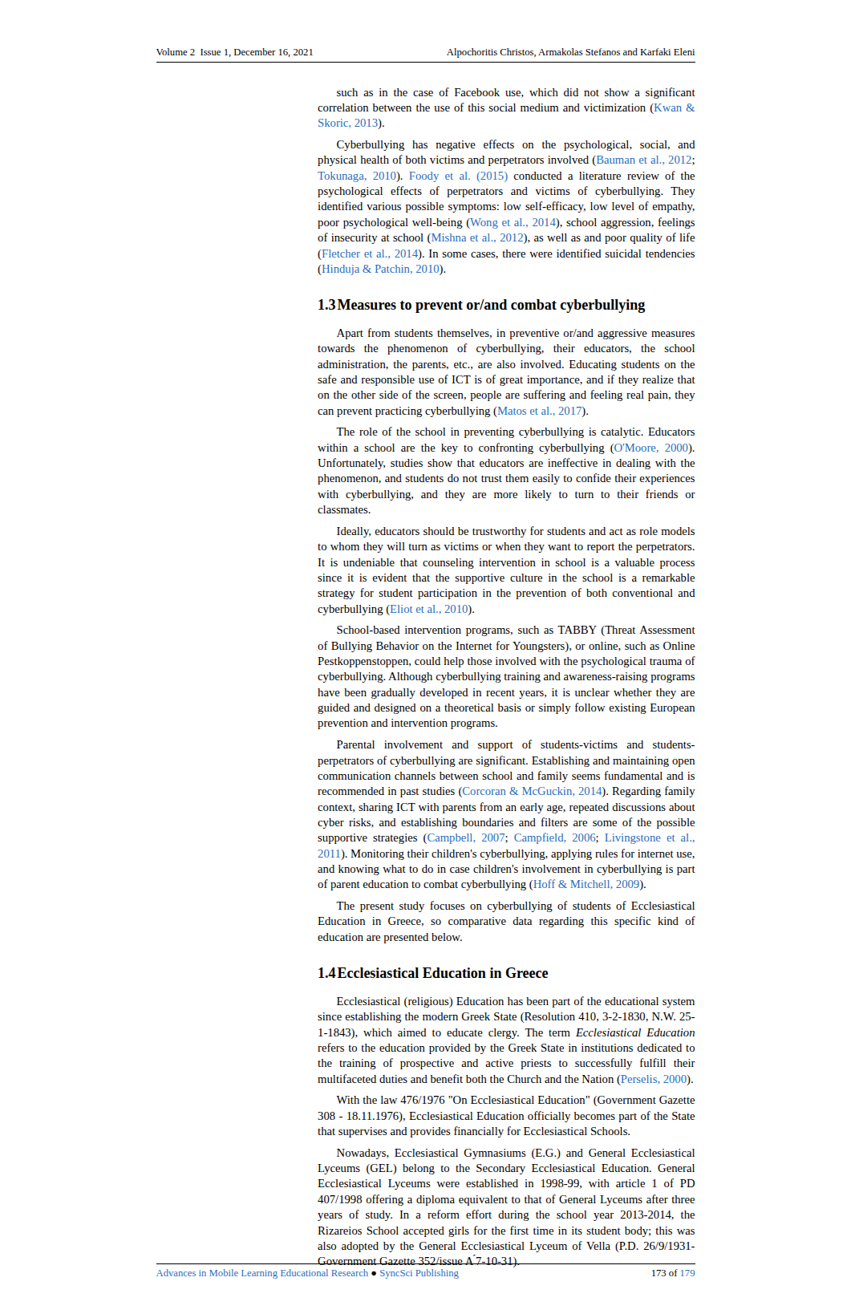Volume 2 Issue 1, December 16, 2021
Alpochoritis Christos, Armakolas Stefanos and Karfaki Eleni
such as in the case of Facebook use, which did not show a significant correlation between the use of this social medium and victimization (Kwan & Skoric, 2013).
Cyberbullying has negative effects on the psychological, social, and physical health of both victims and perpetrators involved (Bauman et al., 2012; Tokunaga, 2010). Foody et al. (2015) conducted a literature review of the psychological effects of perpetrators and victims of cyberbullying. They identified various possible symptoms: low self-efficacy, low level of empathy, poor psychological well-being (Wong et al., 2014), school aggression, feelings of insecurity at school (Mishna et al., 2012), as well as and poor quality of life (Fletcher et al., 2014). In some cases, there were identified suicidal tendencies (Hinduja & Patchin, 2010).
1.3 Measures to prevent or/and combat cyberbullying
Apart from students themselves, in preventive or/and aggressive measures towards the phenomenon of cyberbullying, their educators, the school administration, the parents, etc., are also involved. Educating students on the safe and responsible use of ICT is of great importance, and if they realize that on the other side of the screen, people are suffering and feeling real pain, they can prevent practicing cyberbullying (Matos et al., 2017).
The role of the school in preventing cyberbullying is catalytic. Educators within a school are the key to confronting cyberbullying (O'Moore, 2000). Unfortunately, studies show that educators are ineffective in dealing with the phenomenon, and students do not trust them easily to confide their experiences with cyberbullying, and they are more likely to turn to their friends or classmates.
Ideally, educators should be trustworthy for students and act as role models to whom they will turn as victims or when they want to report the perpetrators. It is undeniable that counseling intervention in school is a valuable process since it is evident that the supportive culture in the school is a remarkable strategy for student participation in the prevention of both conventional and cyberbullying (Eliot et al., 2010).
School-based intervention programs, such as TABBY (Threat Assessment of Bullying Behavior on the Internet for Youngsters), or online, such as Online Pestkoppenstoppen, could help those involved with the psychological trauma of cyberbullying. Although cyberbullying training and awareness-raising programs have been gradually developed in recent years, it is unclear whether they are guided and designed on a theoretical basis or simply follow existing European prevention and intervention programs.
Parental involvement and support of students-victims and students-perpetrators of cyberbullying are significant. Establishing and maintaining open communication channels between school and family seems fundamental and is recommended in past studies (Corcoran & McGuckin, 2014). Regarding family context, sharing ICT with parents from an early age, repeated discussions about cyber risks, and establishing boundaries and filters are some of the possible supportive strategies (Campbell, 2007; Campfield, 2006; Livingstone et al., 2011). Monitoring their children's cyberbullying, applying rules for internet use, and knowing what to do in case children's involvement in cyberbullying is part of parent education to combat cyberbullying (Hoff & Mitchell, 2009).
The present study focuses on cyberbullying of students of Ecclesiastical Education in Greece, so comparative data regarding this specific kind of education are presented below.
1.4 Ecclesiastical Education in Greece
Ecclesiastical (religious) Education has been part of the educational system since establishing the modern Greek State (Resolution 410, 3-2-1830, N.W. 25-1-1843), which aimed to educate clergy. The term Ecclesiastical Education refers to the education provided by the Greek State in institutions dedicated to the training of prospective and active priests to successfully fulfill their multifaceted duties and benefit both the Church and the Nation (Perselis, 2000).
With the law 476/1976 "On Ecclesiastical Education" (Government Gazette 308 - 18.11.1976), Ecclesiastical Education officially becomes part of the State that supervises and provides financially for Ecclesiastical Schools.
Nowadays, Ecclesiastical Gymnasiums (E.G.) and General Ecclesiastical Lyceums (GEL) belong to the Secondary Ecclesiastical Education. General Ecclesiastical Lyceums were established in 1998-99, with article 1 of PD 407/1998 offering a diploma equivalent to that of General Lyceums after three years of study. In a reform effort during the school year 2013-2014, the Rizareios School accepted girls for the first time in its student body; this was also adopted by the General Ecclesiastical Lyceum of Vella (P.D. 26/9/1931- Government Gazette 352/issue A ́7-10-31).
Advances in Mobile Learning Educational Research ● SyncSci Publishing
173 of 179